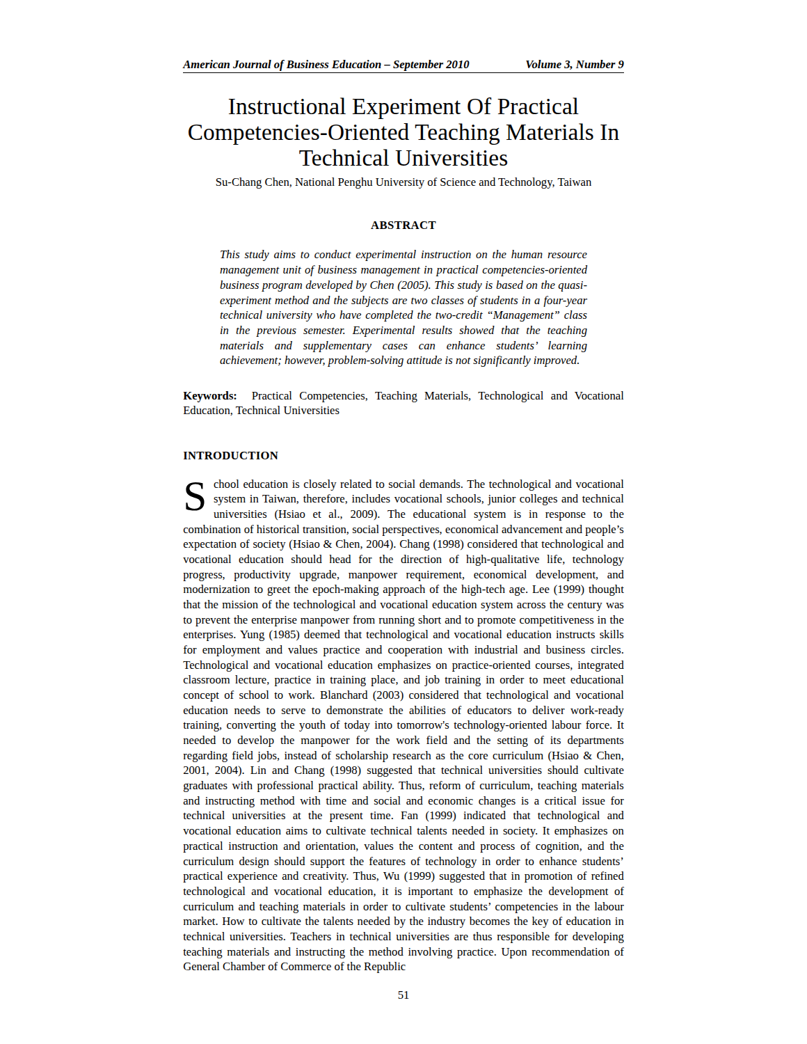American Journal of Business Education – September 2010 Volume 3, Number 9
Instructional Experiment Of Practical Competencies-Oriented Teaching Materials In Technical Universities
Su-Chang Chen, National Penghu University of Science and Technology, Taiwan
ABSTRACT
This study aims to conduct experimental instruction on the human resource management unit of business management in practical competencies-oriented business program developed by Chen (2005). This study is based on the quasi-experiment method and the subjects are two classes of students in a four-year technical university who have completed the two-credit “Management” class in the previous semester. Experimental results showed that the teaching materials and supplementary cases can enhance students’ learning achievement; however, problem-solving attitude is not significantly improved.
Keywords: Practical Competencies, Teaching Materials, Technological and Vocational Education, Technical Universities
INTRODUCTION
S
chool education is closely related to social demands. The technological and vocational system in Taiwan, therefore, includes vocational schools, junior colleges and technical universities (Hsiao et al., 2009). The educational system is in response to the combination of historical transition, social perspectives, economical advancement and people’s expectation of society (Hsiao & Chen, 2004). Chang (1998) considered that technological and vocational education should head for the direction of high-qualitative life, technology progress, productivity upgrade, manpower requirement, economical development, and modernization to greet the epoch-making approach of the high-tech age. Lee (1999) thought that the mission of the technological and vocational education system across the century was to prevent the enterprise manpower from running short and to promote competitiveness in the enterprises. Yung (1985) deemed that technological and vocational education instructs skills for employment and values practice and cooperation with industrial and business circles. Technological and vocational education emphasizes on practice-oriented courses, integrated classroom lecture, practice in training place, and job training in order to meet educational concept of school to work. Blanchard (2003) considered that technological and vocational education needs to serve to demonstrate the abilities of educators to deliver work-ready training, converting the youth of today into tomorrow's technology-oriented labour force. It needed to develop the manpower for the work field and the setting of its departments regarding field jobs, instead of scholarship research as the core curriculum (Hsiao & Chen, 2001, 2004). Lin and Chang (1998) suggested that technical universities should cultivate graduates with professional practical ability. Thus, reform of curriculum, teaching materials and instructing method with time and social and economic changes is a critical issue for technical universities at the present time. Fan (1999) indicated that technological and vocational education aims to cultivate technical talents needed in society. It emphasizes on practical instruction and orientation, values the content and process of cognition, and the curriculum design should support the features of technology in order to enhance students’ practical experience and creativity. Thus, Wu (1999) suggested that in promotion of refined technological and vocational education, it is important to emphasize the development of curriculum and teaching materials in order to cultivate students’ competencies in the labour market. How to cultivate the talents needed by the industry becomes the key of education in technical universities. Teachers in technical universities are thus responsible for developing teaching materials and instructing the method involving practice. Upon recommendation of General Chamber of Commerce of the Republic
51